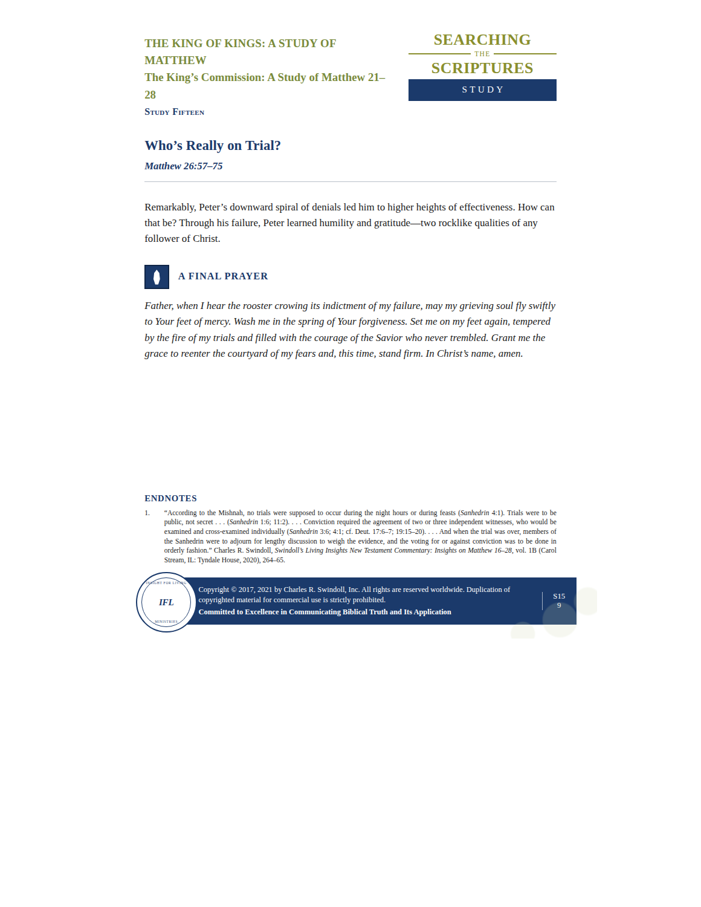The King of Kings: A Study of Matthew
The King’s Commission: A Study of Matthew 21–28
Study Fifteen
SEARCHING
the
SCRIPTURES
STUDY
Who’s Really on Trial?
Matthew 26:57–75
Remarkably, Peter’s downward spiral of denials led him to higher heights of effectiveness. How can that be? Through his failure, Peter learned humility and gratitude—two rocklike qualities of any follower of Christ.
A Final Prayer
Father, when I hear the rooster crowing its indictment of my failure, may my grieving soul fly swiftly to Your feet of mercy. Wash me in the spring of Your forgiveness. Set me on my feet again, tempered by the fire of my trials and filled with the courage of the Savior who never trembled. Grant me the grace to reenter the courtyard of my fears and, this time, stand firm. In Christ’s name, amen.
Endnotes
“According to the Mishnah, no trials were supposed to occur during the night hours or during feasts (Sanhedrin 4:1). Trials were to be public, not secret . . . (Sanhedrin 1:6; 11:2). . . . Conviction required the agreement of two or three independent witnesses, who would be examined and cross-examined individually (Sanhedrin 3:6; 4:1; cf. Deut. 17:6–7; 19:15–20). . . . And when the trial was over, members of the Sanhedrin were to adjourn for lengthy discussion to weigh the evidence, and the voting for or against conviction was to be done in orderly fashion.” Charles R. Swindoll, Swindoll’s Living Insights New Testament Commentary: Insights on Matthew 16–28, vol. 1B (Carol Stream, IL: Tyndale House, 2020), 264–65.
Copyright © 2017, 2021 by Charles R. Swindoll, Inc. All rights are reserved worldwide. Duplication of copyrighted material for commercial use is strictly prohibited.
Committed to Excellence in Communicating Biblical Truth and Its Application
S15
9
Insight for Living
IFL
Ministries